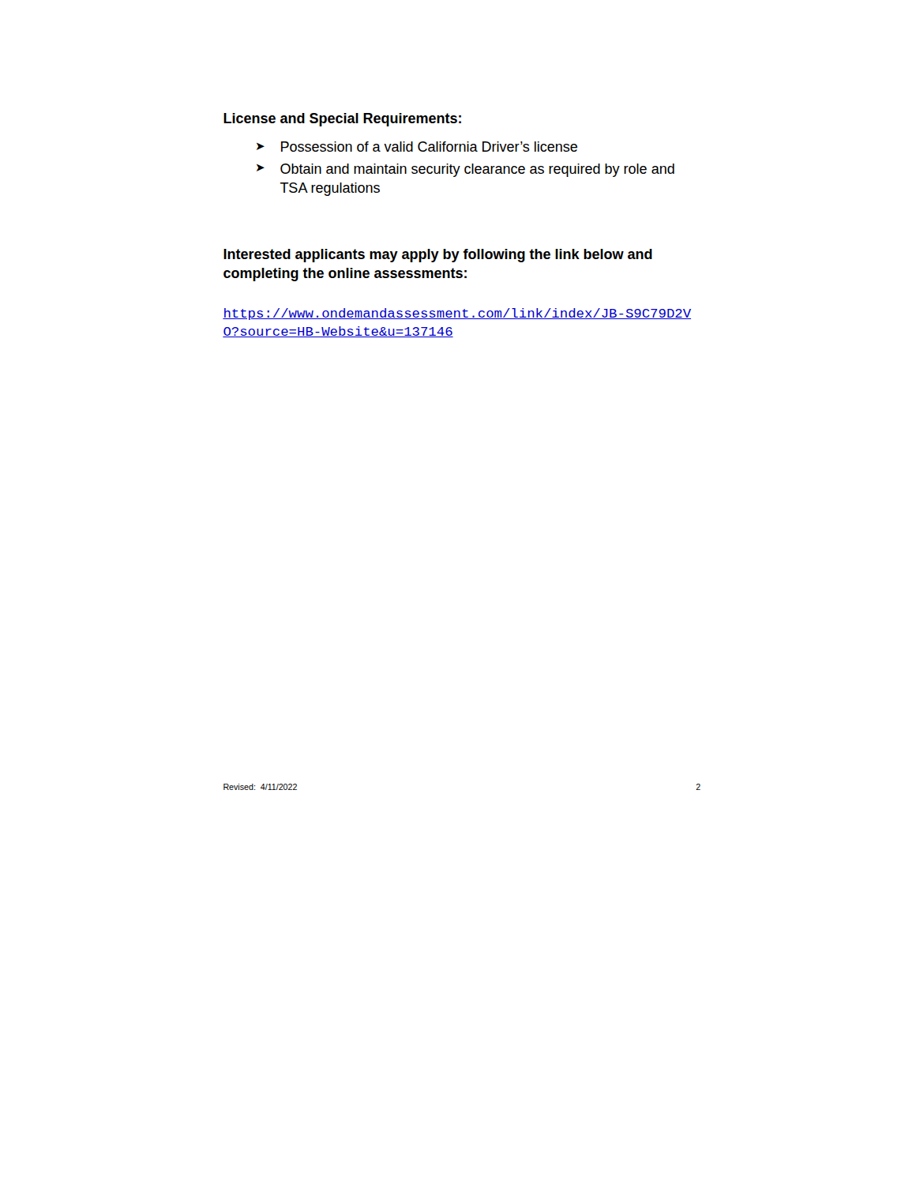License and Special Requirements:
Possession of a valid California Driver’s license
Obtain and maintain security clearance as required by role and TSA regulations
Interested applicants may apply by following the link below and completing the online assessments:
https://www.ondemandassessment.com/link/index/JB-S9C79D2VO?source=HB-Website&u=137146
Revised: 4/11/2022 2